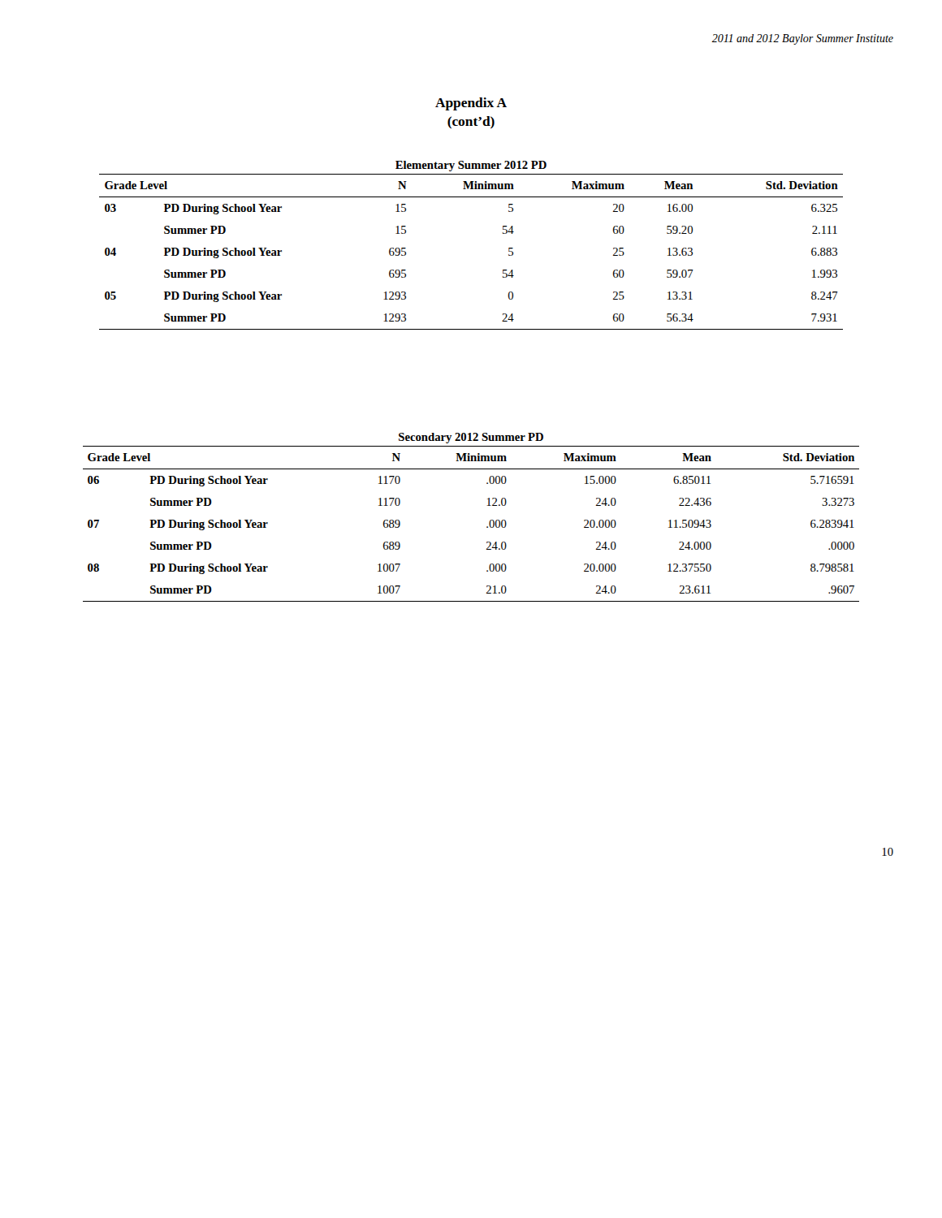2011 and 2012 Baylor Summer Institute
Appendix A(cont’d)
Elementary Summer 2012 PD
| Grade Level | N | Minimum | Maximum | Mean | Std. Deviation |
| --- | --- | --- | --- | --- | --- |
| 03 | PD During School Year | 15 | 5 | 20 | 16.00 | 6.325 |
| | Summer PD | 15 | 54 | 60 | 59.20 | 2.111 |
| 04 | PD During School Year | 695 | 5 | 25 | 13.63 | 6.883 |
| | Summer PD | 695 | 54 | 60 | 59.07 | 1.993 |
| 05 | PD During School Year | 1293 | 0 | 25 | 13.31 | 8.247 |
| | Summer PD | 1293 | 24 | 60 | 56.34 | 7.931 |
Secondary 2012 Summer PD
| Grade Level | N | Minimum | Maximum | Mean | Std. Deviation |
| --- | --- | --- | --- | --- | --- |
| 06 | PD During School Year | 1170 | .000 | 15.000 | 6.85011 | 5.716591 |
| | Summer PD | 1170 | 12.0 | 24.0 | 22.436 | 3.3273 |
| 07 | PD During School Year | 689 | .000 | 20.000 | 11.50943 | 6.283941 |
| | Summer PD | 689 | 24.0 | 24.0 | 24.000 | .0000 |
| 08 | PD During School Year | 1007 | .000 | 20.000 | 12.37550 | 8.798581 |
| | Summer PD | 1007 | 21.0 | 24.0 | 23.611 | .9607 |
10